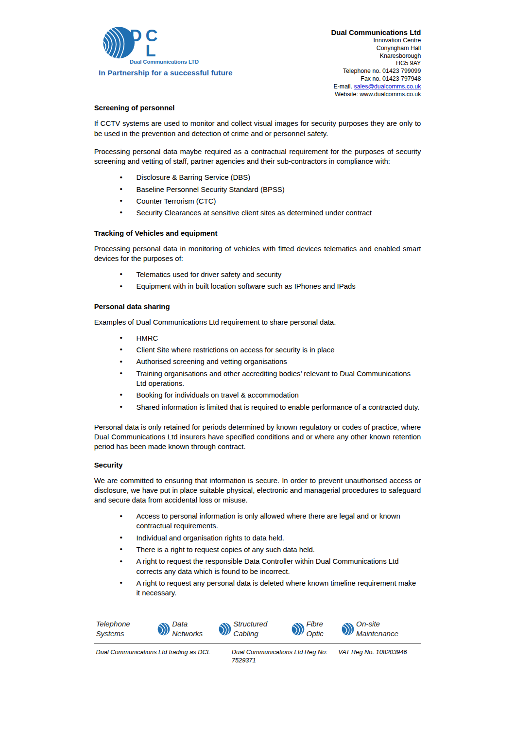In Partnership for a successful future
Dual Communications Ltd
Innovation Centre
Conyngham Hall
Knaresborough
HG5 9AY
Telephone no. 01423 799099
Fax no. 01423 797948
E-mail. sales@dualcomms.co.uk
Website: www.dualcomms.co.uk
Screening of personnel
If CCTV systems are used to monitor and collect visual images for security purposes they are only to be used in the prevention and detection of crime and or personnel safety.
Processing personal data maybe required as a contractual requirement for the purposes of security screening and vetting of staff, partner agencies and their sub-contractors in compliance with:
Disclosure & Barring Service (DBS)
Baseline Personnel Security Standard (BPSS)
Counter Terrorism (CTC)
Security Clearances at sensitive client sites as determined under contract
Tracking of Vehicles and equipment
Processing personal data in monitoring of vehicles with fitted devices telematics and enabled smart devices for the purposes of:
Telematics used for driver safety and security
Equipment with in built location software such as IPhones and IPads
Personal data sharing
Examples of Dual Communications Ltd requirement to share personal data.
HMRC
Client Site where restrictions on access for security is in place
Authorised screening and vetting organisations
Training organisations and other accrediting bodies’ relevant to Dual Communications Ltd operations.
Booking for individuals on travel & accommodation
Shared information is limited that is required to enable performance of a contracted duty.
Personal data is only retained for periods determined by known regulatory or codes of practice, where Dual Communications Ltd insurers have specified conditions and or where any other known retention period has been made known through contract.
Security
We are committed to ensuring that information is secure. In order to prevent unauthorised access or disclosure, we have put in place suitable physical, electronic and managerial procedures to safeguard and secure data from accidental loss or misuse.
Access to personal information is only allowed where there are legal and or known contractual requirements.
Individual and organisation rights to data held.
There is a right to request copies of any such data held.
A right to request the responsible Data Controller within Dual Communications Ltd corrects any data which is found to be incorrect.
A right to request any personal data is deleted where known timeline requirement make it necessary.
Telephone Systems Data Networks Structured Cabling Fibre Optic On-site Maintenance
Dual Communications Ltd trading as DCL
Dual Communications Ltd Reg No: 7529371
VAT Reg No. 108203946